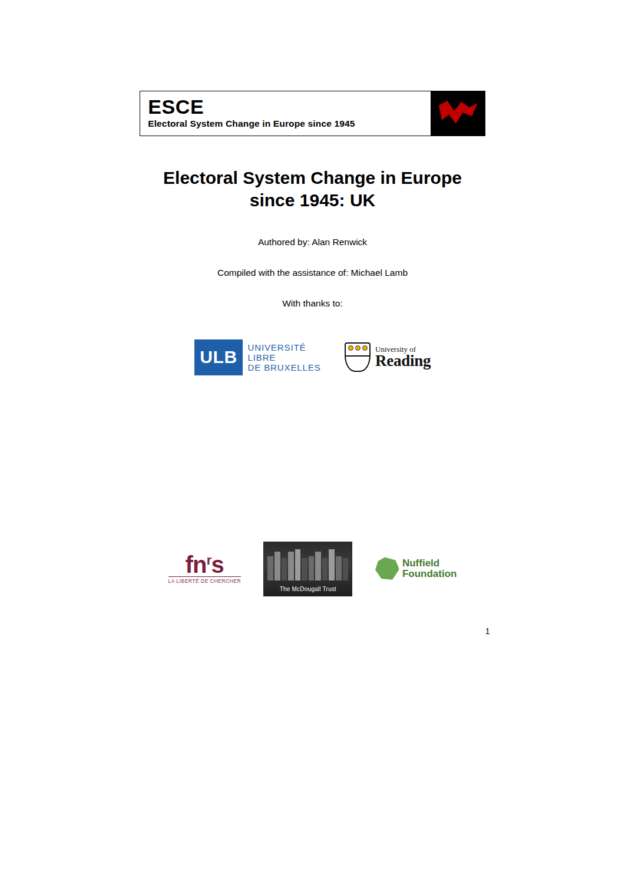ESCE
Electoral System Change in Europe since 1945
Electoral System Change in Europe
since 1945: UK
Authored by: Alan Renwick
Compiled with the assistance of: Michael Lamb
With thanks to:
ULB
UNIVERSITÉ LIBRE DE BRUXELLES
University of Reading
fnrs
LA LIBERTÉ DE CHERCHER
The McDougall Trust
Nuffield Foundation
1